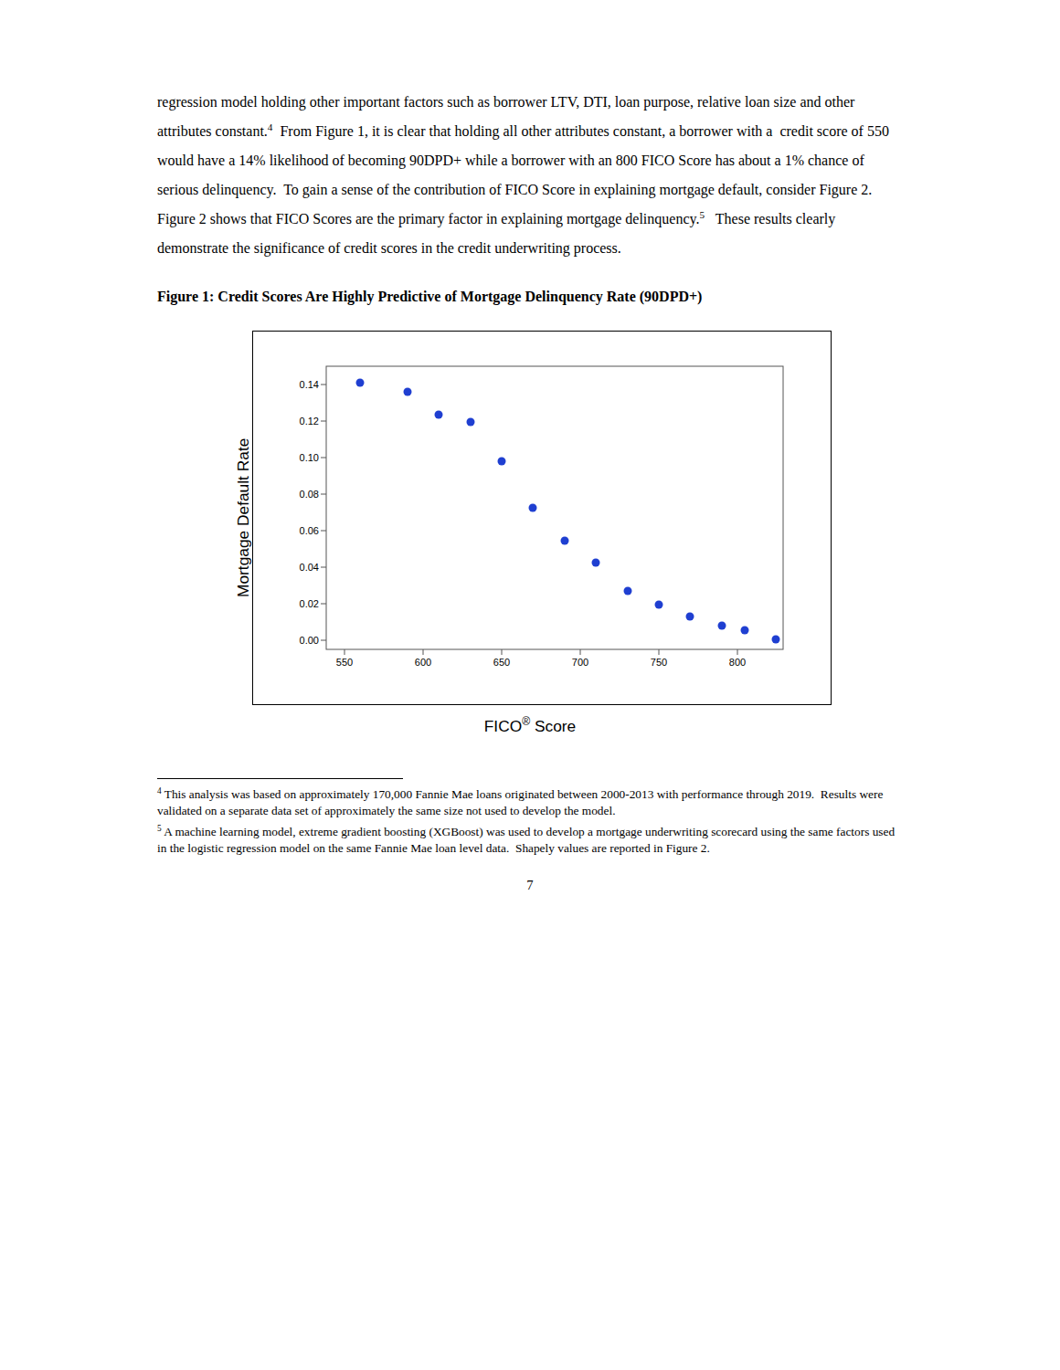regression model holding other important factors such as borrower LTV, DTI, loan purpose, relative loan size and other attributes constant.4 From Figure 1, it is clear that holding all other attributes constant, a borrower with a credit score of 550 would have a 14% likelihood of becoming 90DPD+ while a borrower with an 800 FICO Score has about a 1% chance of serious delinquency. To gain a sense of the contribution of FICO Score in explaining mortgage default, consider Figure 2. Figure 2 shows that FICO Scores are the primary factor in explaining mortgage delinquency.5 These results clearly demonstrate the significance of credit scores in the credit underwriting process.
Figure 1: Credit Scores Are Highly Predictive of Mortgage Delinquency Rate (90DPD+)
Mortgage Default Rate
0.14 0.12 0.10 0.08 0.06 0.04 0.02 0.00 550 600 650 700 750 800
FICO® Score
4 This analysis was based on approximately 170,000 Fannie Mae loans originated between 2000-2013 with performance through 2019. Results were validated on a separate data set of approximately the same size not used to develop the model.
5 A machine learning model, extreme gradient boosting (XGBoost) was used to develop a mortgage underwriting scorecard using the same factors used in the logistic regression model on the same Fannie Mae loan level data. Shapely values are reported in Figure 2.
7